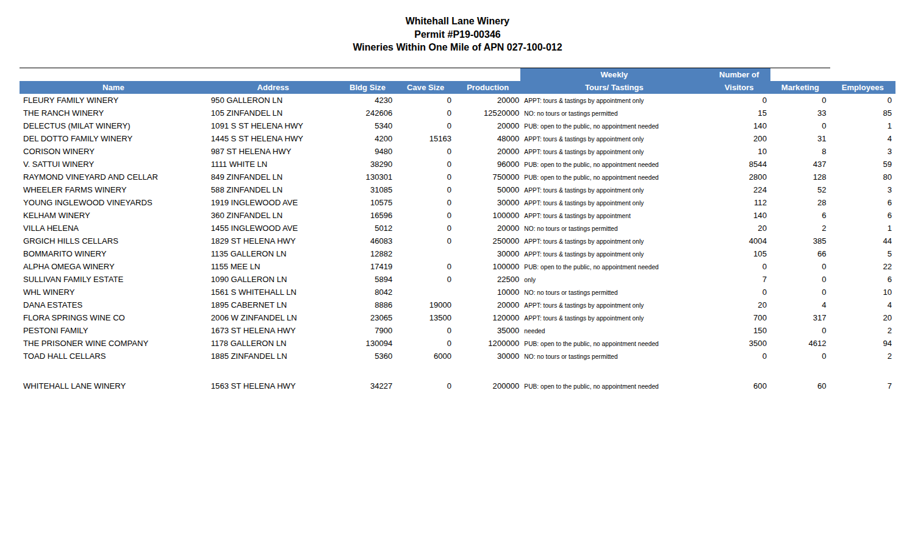Whitehall Lane Winery
Permit #P19-00346
Wineries Within One Mile of APN 027-100-012
| | | | | | Weekly | Number of | |
| --- | --- | --- | --- | --- | --- | --- | --- |
| Name | Address | Bldg Size | Cave Size | Production | Tours/ Tastings | Visitors | Marketing | Employees |
| FLEURY FAMILY WINERY | 950 GALLERON LN | 4230 | 0 | 20000 | APPT: tours & tastings by appointment only | 0 | 0 | 0 |
| THE RANCH WINERY | 105 ZINFANDEL LN | 242606 | 0 | 12520000 | NO: no tours or tastings permitted | 15 | 33 | 85 |
| DELECTUS (MILAT WINERY) | 1091 S ST HELENA HWY | 5340 | 0 | 20000 | PUB: open to the public, no appointment needed | 140 | 0 | 1 |
| DEL DOTTO FAMILY WINERY | 1445 S ST HELENA HWY | 4200 | 15163 | 48000 | APPT: tours & tastings by appointment only | 200 | 31 | 4 |
| CORISON WINERY | 987 ST HELENA HWY | 9480 | 0 | 20000 | APPT: tours & tastings by appointment only | 10 | 8 | 3 |
| V. SATTUI WINERY | 1111 WHITE LN | 38290 | 0 | 96000 | PUB: open to the public, no appointment needed | 8544 | 437 | 59 |
| RAYMOND VINEYARD AND CELLAR | 849 ZINFANDEL LN | 130301 | 0 | 750000 | PUB: open to the public, no appointment needed | 2800 | 128 | 80 |
| WHEELER FARMS WINERY | 588 ZINFANDEL LN | 31085 | 0 | 50000 | APPT: tours & tastings by appointment only | 224 | 52 | 3 |
| YOUNG INGLEWOOD VINEYARDS | 1919 INGLEWOOD AVE | 10575 | 0 | 30000 | APPT: tours & tastings by appointment only | 112 | 28 | 6 |
| KELHAM WINERY | 360 ZINFANDEL LN | 16596 | 0 | 100000 | APPT: tours & tastings by appointment | 140 | 6 | 6 |
| VILLA HELENA | 1455 INGLEWOOD AVE | 5012 | 0 | 20000 | NO: no tours or tastings permitted | 20 | 2 | 1 |
| GRGICH HILLS CELLARS | 1829 ST HELENA HWY | 46083 | 0 | 250000 | APPT: tours & tastings by appointment only | 4004 | 385 | 44 |
| BOMMARITO WINERY | 1135 GALLERON LN | 12882 | | 30000 | APPT: tours & tastings by appointment only | 105 | 66 | 5 |
| ALPHA OMEGA WINERY | 1155 MEE LN | 17419 | 0 | 100000 | PUB: open to the public, no appointment needed | 0 | 0 | 22 |
| SULLIVAN FAMILY ESTATE | 1090 GALLERON LN | 5894 | 0 | 22500 | only | 7 | 0 | 6 |
| WHL WINERY | 1561 S WHITEHALL LN | 8042 | | 10000 | NO: no tours or tastings permitted | 0 | 0 | 10 |
| DANA ESTATES | 1895 CABERNET LN | 8886 | 19000 | 20000 | APPT: tours & tastings by appointment only | 20 | 4 | 4 |
| FLORA SPRINGS WINE CO | 2006 W ZINFANDEL LN | 23065 | 13500 | 120000 | APPT: tours & tastings by appointment only | 700 | 317 | 20 |
| PESTONI FAMILY | 1673 ST HELENA HWY | 7900 | 0 | 35000 | needed | 150 | 0 | 2 |
| THE PRISONER WINE COMPANY | 1178 GALLERON LN | 130094 | 0 | 1200000 | PUB: open to the public, no appointment needed | 3500 | 4612 | 94 |
| TOAD HALL CELLARS | 1885 ZINFANDEL LN | 5360 | 6000 | 30000 | NO: no tours or tastings permitted | 0 | 0 | 2 |
| WHITEHALL LANE WINERY | 1563 ST HELENA HWY | 34227 | 0 | 200000 | PUB: open to the public, no appointment needed | 600 | 60 | 7 |